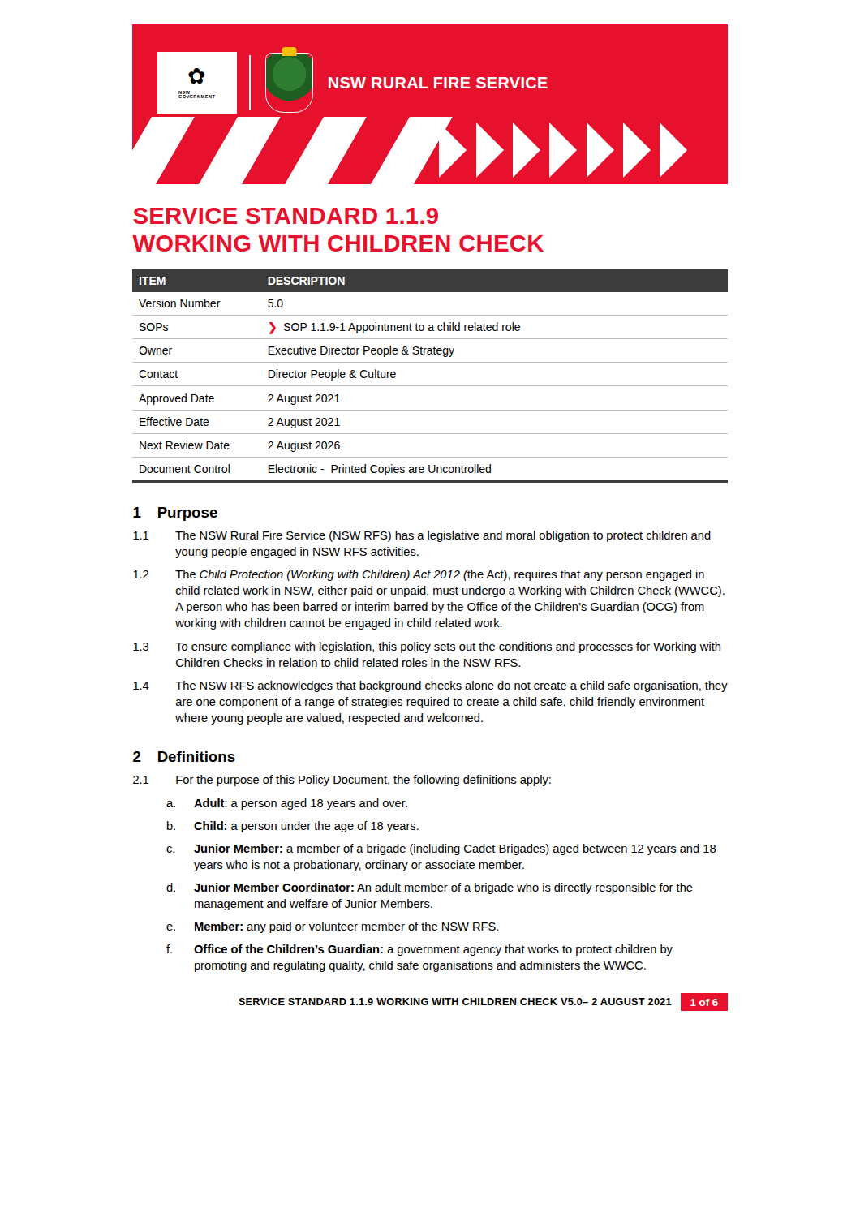✿
NSW
GOVERNMENT
NSW RURAL FIRE SERVICE
SERVICE STANDARD 1.1.9WORKING WITH CHILDREN CHECK
| ITEM | DESCRIPTION |
| --- | --- |
| Version Number | 5.0 |
| SOPs | ❯ SOP 1.1.9-1 Appointment to a child related role |
| Owner | Executive Director People & Strategy |
| Contact | Director People & Culture |
| Approved Date | 2 August 2021 |
| Effective Date | 2 August 2021 |
| Next Review Date | 2 August 2026 |
| Document Control | Electronic - Printed Copies are Uncontrolled |
1 Purpose
1.1
The NSW Rural Fire Service (NSW RFS) has a legislative and moral obligation to protect children and young people engaged in NSW RFS activities.
1.2
The Child Protection (Working with Children) Act 2012 (the Act), requires that any person engaged in child related work in NSW, either paid or unpaid, must undergo a Working with Children Check (WWCC). A person who has been barred or interim barred by the Office of the Children’s Guardian (OCG) from working with children cannot be engaged in child related work.
1.3
To ensure compliance with legislation, this policy sets out the conditions and processes for Working with Children Checks in relation to child related roles in the NSW RFS.
1.4
The NSW RFS acknowledges that background checks alone do not create a child safe organisation, they are one component of a range of strategies required to create a child safe, child friendly environment where young people are valued, respected and welcomed.
2 Definitions
2.1
For the purpose of this Policy Document, the following definitions apply:
a. Adult: a person aged 18 years and over.
b. Child: a person under the age of 18 years.
c. Junior Member: a member of a brigade (including Cadet Brigades) aged between 12 years and 18 years who is not a probationary, ordinary or associate member.
d. Junior Member Coordinator: An adult member of a brigade who is directly responsible for the management and welfare of Junior Members.
e. Member: any paid or volunteer member of the NSW RFS.
f. Office of the Children’s Guardian: a government agency that works to protect children by promoting and regulating quality, child safe organisations and administers the WWCC.
SERVICE STANDARD 1.1.9 WORKING WITH CHILDREN CHECK V5.0– 2 AUGUST 2021
1 of 6